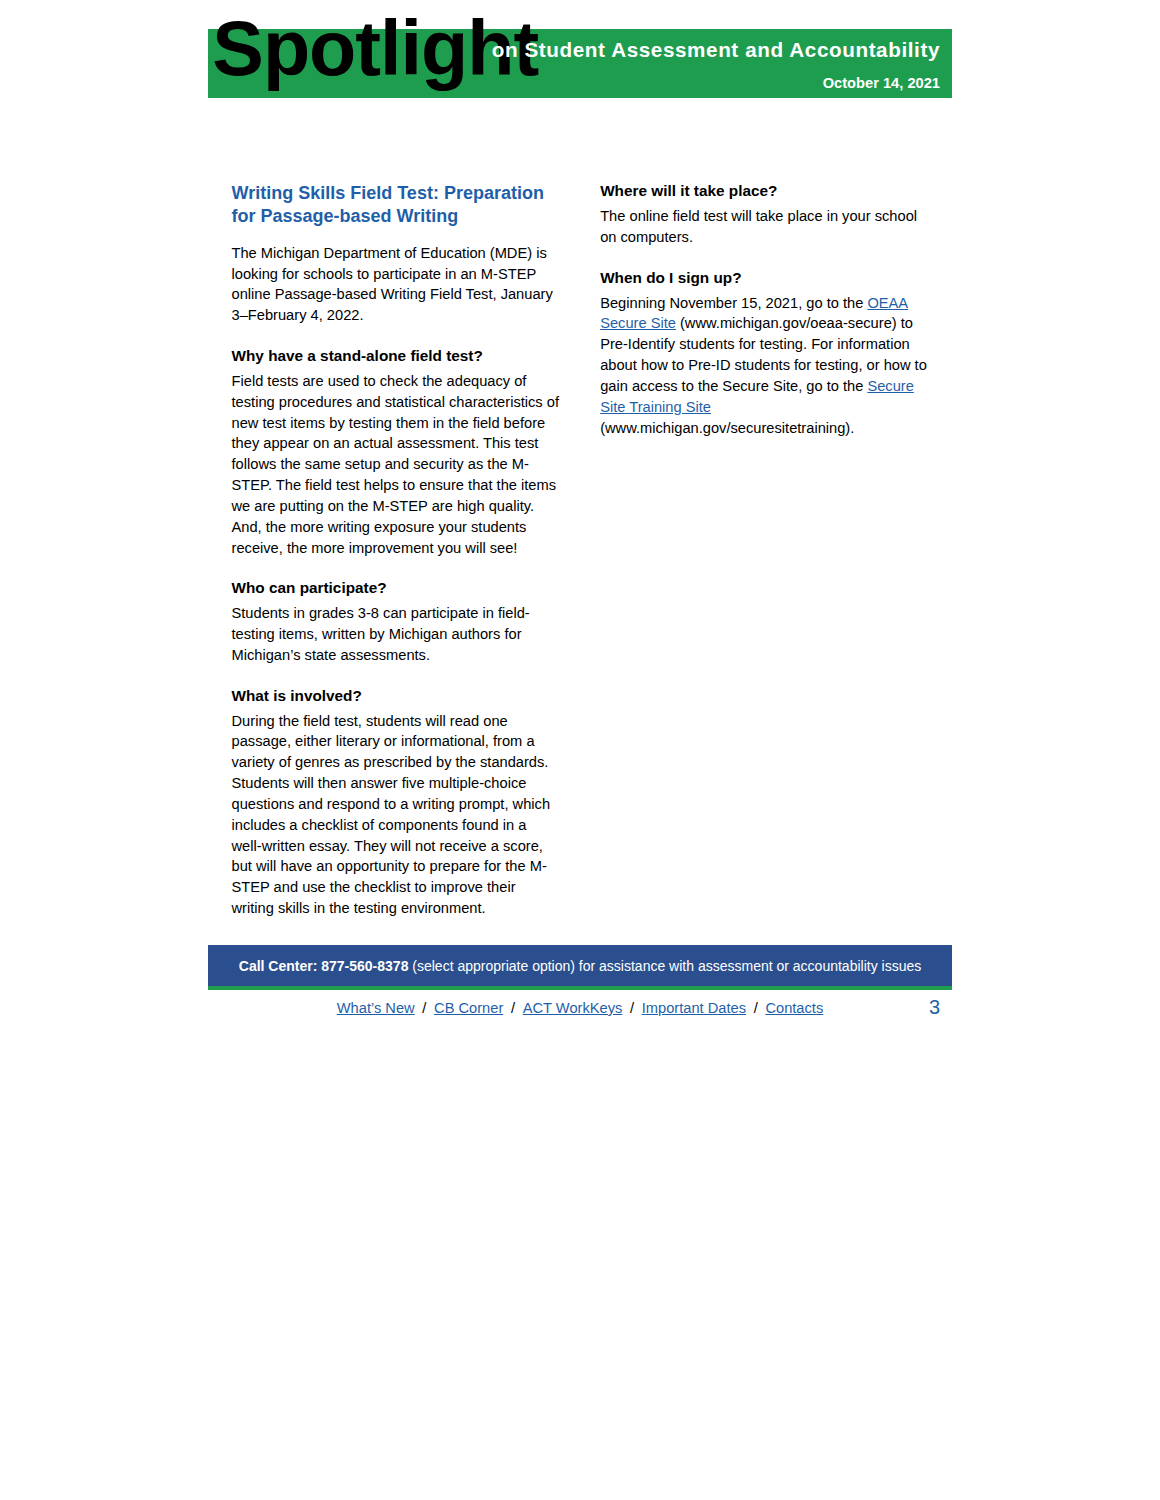Spotlight
on Student Assessment and Accountability
October 14, 2021
Writing Skills Field Test: Preparation for Passage-based Writing
The Michigan Department of Education (MDE) is looking for schools to participate in an M-STEP online Passage-based Writing Field Test, January 3–February 4, 2022.
Why have a stand-alone field test?
Field tests are used to check the adequacy of testing procedures and statistical characteristics of new test items by testing them in the field before they appear on an actual assessment. This test follows the same setup and security as the M-STEP. The field test helps to ensure that the items we are putting on the M-STEP are high quality. And, the more writing exposure your students receive, the more improvement you will see!
Who can participate?
Students in grades 3-8 can participate in field-testing items, written by Michigan authors for Michigan’s state assessments.
What is involved?
During the field test, students will read one passage, either literary or informational, from a variety of genres as prescribed by the standards. Students will then answer five multiple-choice questions and respond to a writing prompt, which includes a checklist of components found in a well-written essay. They will not receive a score, but will have an opportunity to prepare for the M-STEP and use the checklist to improve their writing skills in the testing environment.
Where will it take place?
The online field test will take place in your school on computers.
When do I sign up?
Beginning November 15, 2021, go to the OEAA Secure Site (www.michigan.gov/oeaa-secure) to Pre-Identify students for testing. For information about how to Pre-ID students for testing, or how to gain access to the Secure Site, go to the Secure Site Training Site (www.michigan.gov/securesitetraining).
Call Center: 877-560-8378 (select appropriate option) for assistance with assessment or accountability issues
What’s New/CB Corner/ACT WorkKeys/Important Dates/Contacts 3